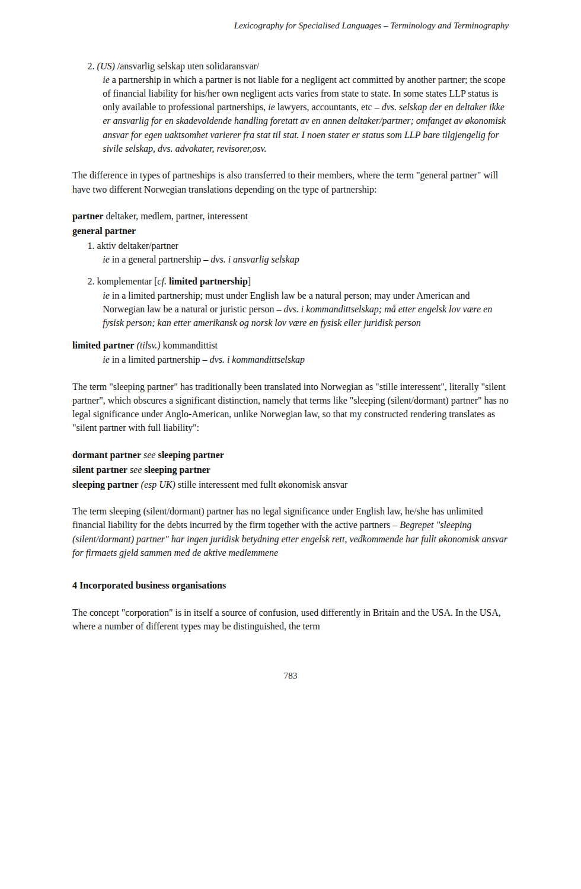Lexicography for Specialised Languages – Terminology and Terminography
2. (US) /ansvarlig selskap uten solidaransvar/
ie a partnership in which a partner is not liable for a negligent act committed by another partner; the scope of financial liability for his/her own negligent acts varies from state to state. In some states LLP status is only available to professional partnerships, ie lawyers, accountants, etc – dvs. selskap der en deltaker ikke er ansvarlig for en skadevoldende handling foretatt av en annen deltaker/partner; omfanget av økonomisk ansvar for egen uaktsomhet varierer fra stat til stat. I noen stater er status som LLP bare tilgjengelig for sivile selskap, dvs. advokater, revisorer,osv.
The difference in types of partneships is also transferred to their members, where the term "general partner" will have two different Norwegian translations depending on the type of partnership:
partner deltaker, medlem, partner, interessent
general partner
1. aktiv deltaker/partner
ie in a general partnership – dvs. i ansvarlig selskap
2. komplementar [cf. limited partnership]
ie in a limited partnership; must under English law be a natural person; may under American and Norwegian law be a natural or juristic person – dvs. i kommandittselskap; må etter engelsk lov være en fysisk person; kan etter amerikansk og norsk lov være en fysisk eller juridisk person
limited partner (tilsv.) kommandittist
ie in a limited partnership – dvs. i kommandittselskap
The term "sleeping partner" has traditionally been translated into Norwegian as "stille interessent", literally "silent partner", which obscures a significant distinction, namely that terms like "sleeping (silent/dormant) partner" has no legal significance under Anglo-American, unlike Norwegian law, so that my constructed rendering translates as "silent partner with full liability":
dormant partner see sleeping partner
silent partner see sleeping partner
sleeping partner (esp UK) stille interessent med fullt økonomisk ansvar
The term sleeping (silent/dormant) partner has no legal significance under English law, he/she has unlimited financial liability for the debts incurred by the firm together with the active partners – Begrepet "sleeping (silent/dormant) partner" har ingen juridisk betydning etter engelsk rett, vedkommende har fullt økonomisk ansvar for firmaets gjeld sammen med de aktive medlemmene
4 Incorporated business organisations
The concept "corporation" is in itself a source of confusion, used differently in Britain and the USA. In the USA, where a number of different types may be distinguished, the term
783